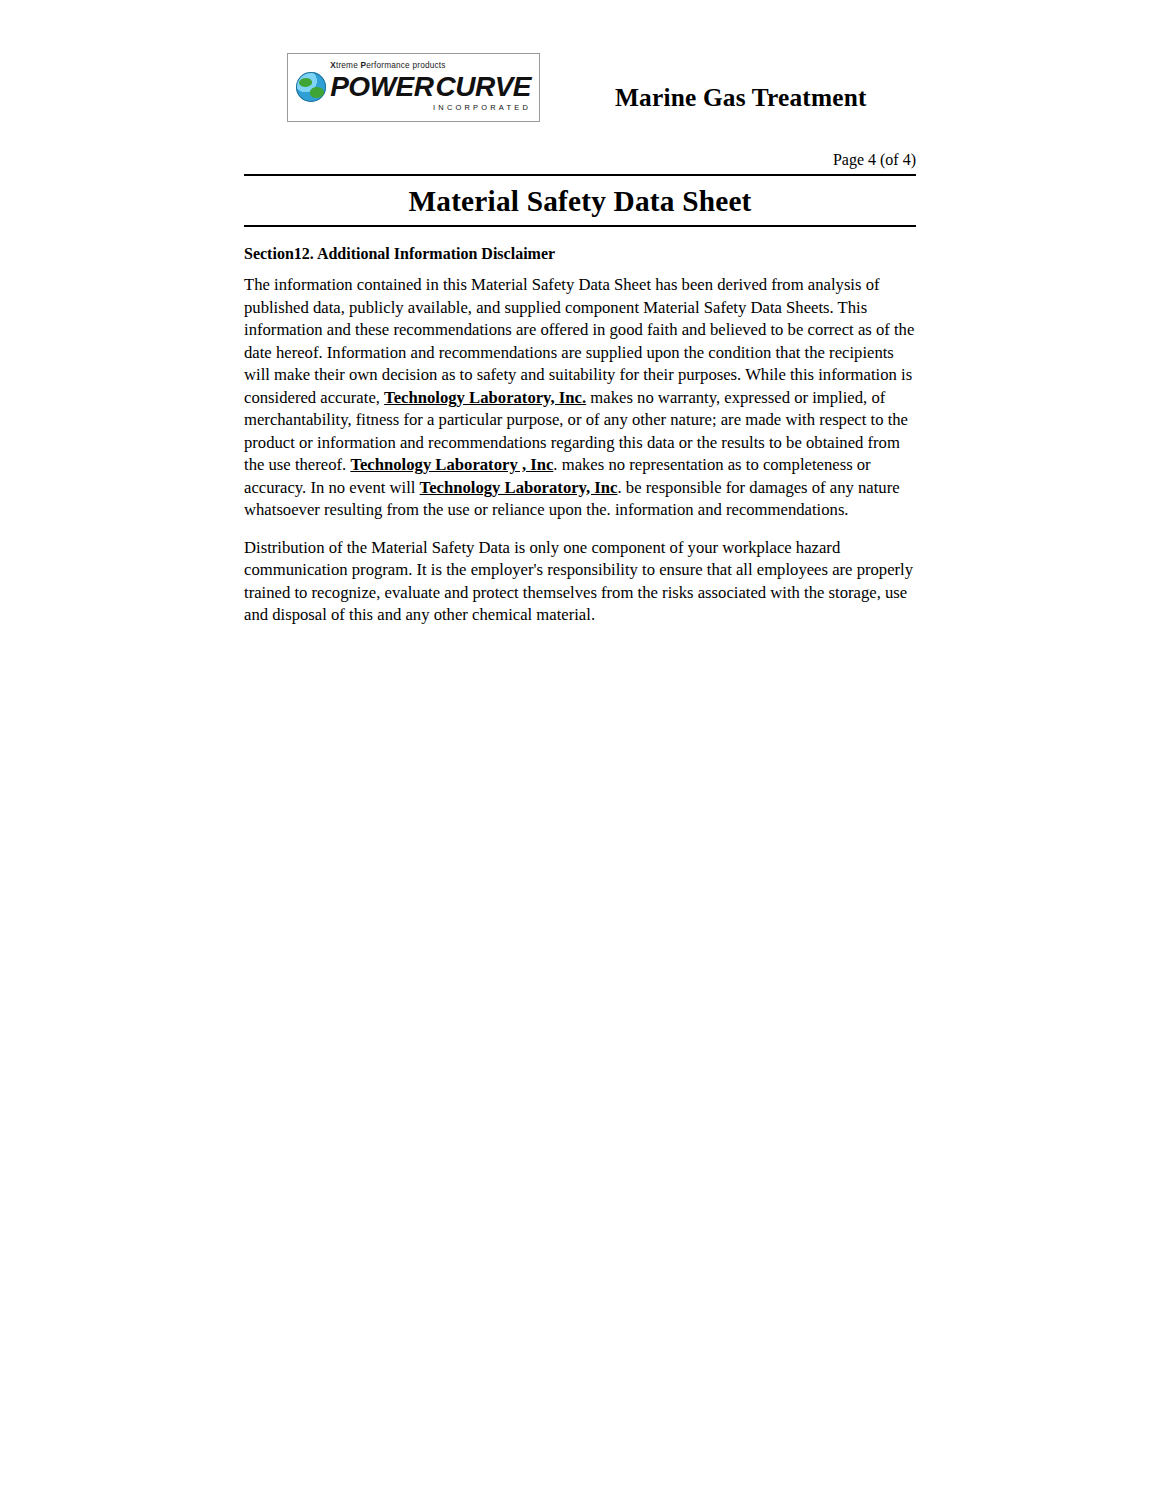Xtreme Performance products
POWERCURVE
INCORPORATED
Marine Gas Treatment
Page 4 (of 4)
Material Safety Data Sheet
Section12. Additional Information Disclaimer
The information contained in this Material Safety Data Sheet has been derived from analysis of published data, publicly available, and supplied component Material Safety Data Sheets. This information and these recommendations are offered in good faith and believed to be correct as of the date hereof. Information and recommendations are supplied upon the condition that the recipients will make their own decision as to safety and suitability for their purposes. While this information is considered accurate, Technology Laboratory, Inc. makes no warranty, expressed or implied, of merchantability, fitness for a particular purpose, or of any other nature; are made with respect to the product or information and recommendations regarding this data or the results to be obtained from the use thereof. Technology Laboratory , Inc. makes no representation as to completeness or accuracy. In no event will Technology Laboratory, Inc. be responsible for damages of any nature whatsoever resulting from the use or reliance upon the. information and recommendations.
Distribution of the Material Safety Data is only one component of your workplace hazard communication program. It is the employer's responsibility to ensure that all employees are properly trained to recognize, evaluate and protect themselves from the risks associated with the storage, use and disposal of this and any other chemical material.